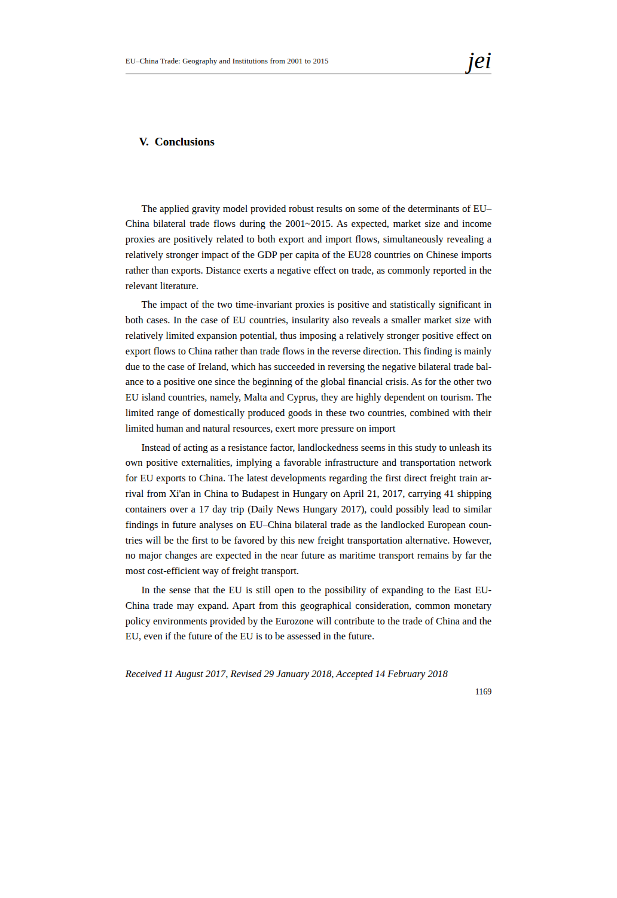EU–China Trade: Geography and Institutions from 2001 to 2015
jei
V. Conclusions
The applied gravity model provided robust results on some of the determinants of EU–China bilateral trade flows during the 2001~2015. As expected, market size and income proxies are positively related to both export and import flows, simultaneously revealing a relatively stronger impact of the GDP per capita of the EU28 countries on Chinese imports rather than exports. Distance exerts a negative effect on trade, as commonly reported in the relevant literature.
The impact of the two time-invariant proxies is positive and statistically significant in both cases. In the case of EU countries, insularity also reveals a smaller market size with relatively limited expansion potential, thus imposing a relatively stronger positive effect on export flows to China rather than trade flows in the reverse direction. This finding is mainly due to the case of Ireland, which has succeeded in reversing the negative bilateral trade balance to a positive one since the beginning of the global financial crisis. As for the other two EU island countries, namely, Malta and Cyprus, they are highly dependent on tourism. The limited range of domestically produced goods in these two countries, combined with their limited human and natural resources, exert more pressure on import
Instead of acting as a resistance factor, landlockedness seems in this study to unleash its own positive externalities, implying a favorable infrastructure and transportation network for EU exports to China. The latest developments regarding the first direct freight train arrival from Xi'an in China to Budapest in Hungary on April 21, 2017, carrying 41 shipping containers over a 17 day trip (Daily News Hungary 2017), could possibly lead to similar findings in future analyses on EU–China bilateral trade as the landlocked European countries will be the first to be favored by this new freight transportation alternative. However, no major changes are expected in the near future as maritime transport remains by far the most cost-efficient way of freight transport.
In the sense that the EU is still open to the possibility of expanding to the East EU-China trade may expand. Apart from this geographical consideration, common monetary policy environments provided by the Eurozone will contribute to the trade of China and the EU, even if the future of the EU is to be assessed in the future.
Received 11 August 2017, Revised 29 January 2018, Accepted 14 February 2018
1169